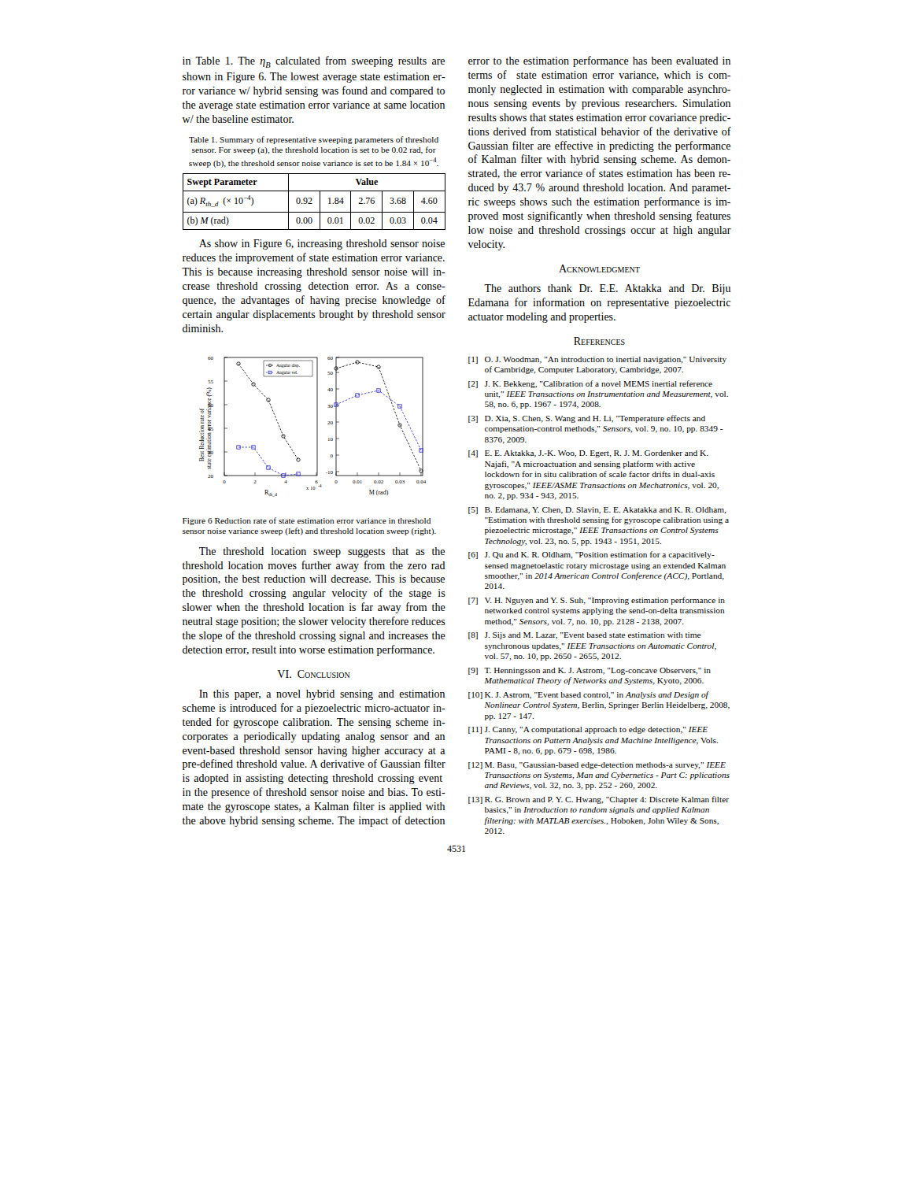in Table 1. The ηB calculated from sweeping results are shown in Figure 6. The lowest average state estimation error variance w/ hybrid sensing was found and compared to the average state estimation error variance at same location w/ the baseline estimator.
Table 1. Summary of representative sweeping parameters of threshold sensor. For sweep (a), the threshold location is set to be 0.02 rad, for sweep (b), the threshold sensor noise variance is set to be 1.84 × 10−4.
| Swept Parameter | Value |
| --- | --- |
| (a) R th_d (× 10 −4 ) | 0.92 | 1.84 | 2.76 | 3.68 | 4.60 |
| (b) M (rad) | 0.00 | 0.01 | 0.02 | 0.03 | 0.04 |
As show in Figure 6, increasing threshold sensor noise reduces the improvement of state estimation error variance. This is because increasing threshold sensor noise will increase threshold crossing detection error. As a consequence, the advantages of having precise knowledge of certain angular displacements brought by threshold sensor diminish.
Best Reduction rate of state estimation error variance (%) 60 55 50 45 40 20 0 2 4 6 Rth_d x 10 -4 Angular disp. Angular vel. 60 50 40 30 20 10 0 -10 0 0.01 0.02 0.03 0.04 M (rad)
Figure 6 Reduction rate of state estimation error variance in threshold sensor noise variance sweep (left) and threshold location sweep (right).
The threshold location sweep suggests that as the threshold location moves further away from the zero rad position, the best reduction will decrease. This is because the threshold crossing angular velocity of the stage is slower when the threshold location is far away from the neutral stage position; the slower velocity therefore reduces the slope of the threshold crossing signal and increases the detection error, result into worse estimation performance.
VI. Conclusion
In this paper, a novel hybrid sensing and estimation scheme is introduced for a piezoelectric micro-actuator intended for gyroscope calibration. The sensing scheme incorporates a periodically updating analog sensor and an event-based threshold sensor having higher accuracy at a pre-defined threshold value. A derivative of Gaussian filter is adopted in assisting detecting threshold crossing event in the presence of threshold sensor noise and bias. To estimate the gyroscope states, a Kalman filter is applied with the above hybrid sensing scheme. The impact of detection error to the estimation performance has been evaluated in terms of state estimation error variance, which is commonly neglected in estimation with comparable asynchronous sensing events by previous researchers. Simulation results shows that states estimation error covariance predictions derived from statistical behavior of the derivative of Gaussian filter are effective in predicting the performance of Kalman filter with hybrid sensing scheme. As demonstrated, the error variance of states estimation has been reduced by 43.7 % around threshold location. And parametric sweeps shows such the estimation performance is improved most significantly when threshold sensing features low noise and threshold crossings occur at high angular velocity.
Acknowledgment
The authors thank Dr. E.E. Aktakka and Dr. Biju Edamana for information on representative piezoelectric actuator modeling and properties.
References
[1] O. J. Woodman, "An introduction to inertial navigation," University of Cambridge, Computer Laboratory, Cambridge, 2007.
[2] J. K. Bekkeng, "Calibration of a novel MEMS inertial reference unit," IEEE Transactions on Instrumentation and Measurement, vol. 58, no. 6, pp. 1967 - 1974, 2008.
[3] D. Xia, S. Chen, S. Wang and H. Li, "Temperature effects and compensation-control methods," Sensors, vol. 9, no. 10, pp. 8349 - 8376, 2009.
[4] E. E. Aktakka, J.-K. Woo, D. Egert, R. J. M. Gordenker and K. Najafi, "A microactuation and sensing platform with active lockdown for in situ calibration of scale factor drifts in dual-axis gyroscopes," IEEE/ASME Transactions on Mechatronics, vol. 20, no. 2, pp. 934 - 943, 2015.
[5] B. Edamana, Y. Chen, D. Slavin, E. E. Akatakka and K. R. Oldham, "Estimation with threshold sensing for gyroscope calibration using a piezoelectric microstage," IEEE Transactions on Control Systems Technology, vol. 23, no. 5, pp. 1943 - 1951, 2015.
[6] J. Qu and K. R. Oldham, "Position estimation for a capacitively-sensed magnetoelastic rotary microstage using an extended Kalman smoother," in 2014 American Control Conference (ACC), Portland, 2014.
[7] V. H. Nguyen and Y. S. Suh, "Improving estimation performance in networked control systems applying the send-on-delta transmission method," Sensors, vol. 7, no. 10, pp. 2128 - 2138, 2007.
[8] J. Sijs and M. Lazar, "Event based state estimation with time synchronous updates," IEEE Transactions on Automatic Control, vol. 57, no. 10, pp. 2650 - 2655, 2012.
[9] T. Henningsson and K. J. Astrom, "Log-concave Observers," in Mathematical Theory of Networks and Systems, Kyoto, 2006.
[10] K. J. Astrom, "Event based control," in Analysis and Design of Nonlinear Control System, Berlin, Springer Berlin Heidelberg, 2008, pp. 127 - 147.
[11] J. Canny, "A computational approach to edge detection," IEEE Transactions on Pattern Analysis and Machine Intelligence, Vols. PAMI - 8, no. 6, pp. 679 - 698, 1986.
[12] M. Basu, "Gaussian-based edge-detection methods-a survey," IEEE Transactions on Systems, Man and Cybernetics - Part C: pplications and Reviews, vol. 32, no. 3, pp. 252 - 260, 2002.
[13] R. G. Brown and P. Y. C. Hwang, "Chapter 4: Discrete Kalman filter basics," in Introduction to random signals and applied Kalman filtering: with MATLAB exercises., Hoboken, John Wiley & Sons, 2012.
4531